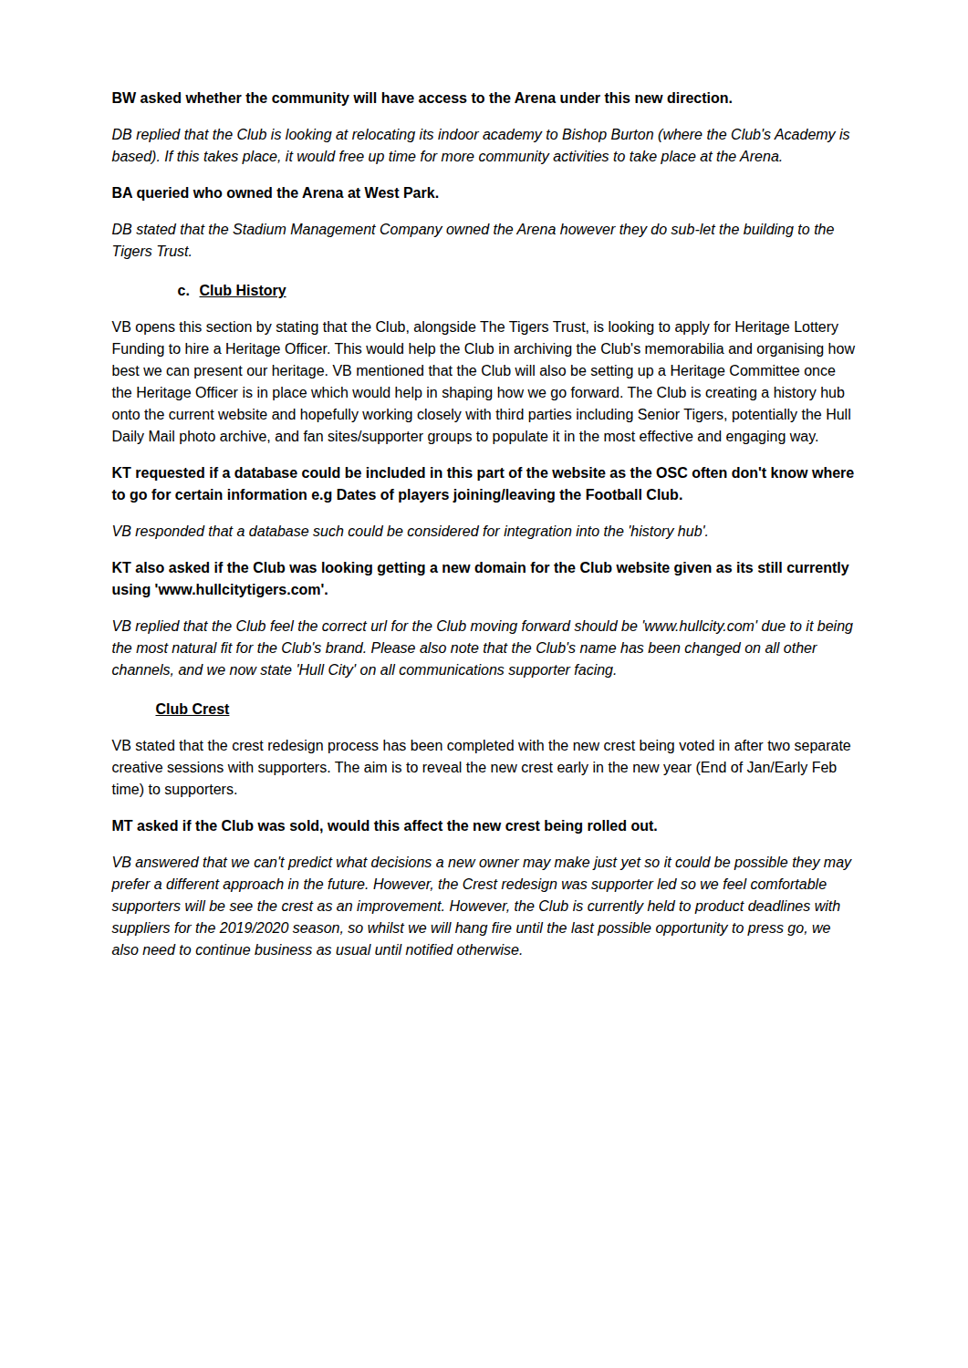BW asked whether the community will have access to the Arena under this new direction.
DB replied that the Club is looking at relocating its indoor academy to Bishop Burton (where the Club's Academy is based). If this takes place, it would free up time for more community activities to take place at the Arena.
BA queried who owned the Arena at West Park.
DB stated that the Stadium Management Company owned the Arena however they do sub-let the building to the Tigers Trust.
c. Club History
VB opens this section by stating that the Club, alongside The Tigers Trust, is looking to apply for Heritage Lottery Funding to hire a Heritage Officer. This would help the Club in archiving the Club's memorabilia and organising how best we can present our heritage. VB mentioned that the Club will also be setting up a Heritage Committee once the Heritage Officer is in place which would help in shaping how we go forward. The Club is creating a history hub onto the current website and hopefully working closely with third parties including Senior Tigers, potentially the Hull Daily Mail photo archive, and fan sites/supporter groups to populate it in the most effective and engaging way.
KT requested if a database could be included in this part of the website as the OSC often don't know where to go for certain information e.g Dates of players joining/leaving the Football Club.
VB responded that a database such could be considered for integration into the 'history hub'.
KT also asked if the Club was looking getting a new domain for the Club website given as its still currently using 'www.hullcitytigers.com'.
VB replied that the Club feel the correct url for the Club moving forward should be 'www.hullcity.com' due to it being the most natural fit for the Club's brand. Please also note that the Club's name has been changed on all other channels, and we now state 'Hull City' on all communications supporter facing.
Club Crest
VB stated that the crest redesign process has been completed with the new crest being voted in after two separate creative sessions with supporters. The aim is to reveal the new crest early in the new year (End of Jan/Early Feb time) to supporters.
MT asked if the Club was sold, would this affect the new crest being rolled out.
VB answered that we can't predict what decisions a new owner may make just yet so it could be possible they may prefer a different approach in the future. However, the Crest redesign was supporter led so we feel comfortable supporters will be see the crest as an improvement. However, the Club is currently held to product deadlines with suppliers for the 2019/2020 season, so whilst we will hang fire until the last possible opportunity to press go, we also need to continue business as usual until notified otherwise.